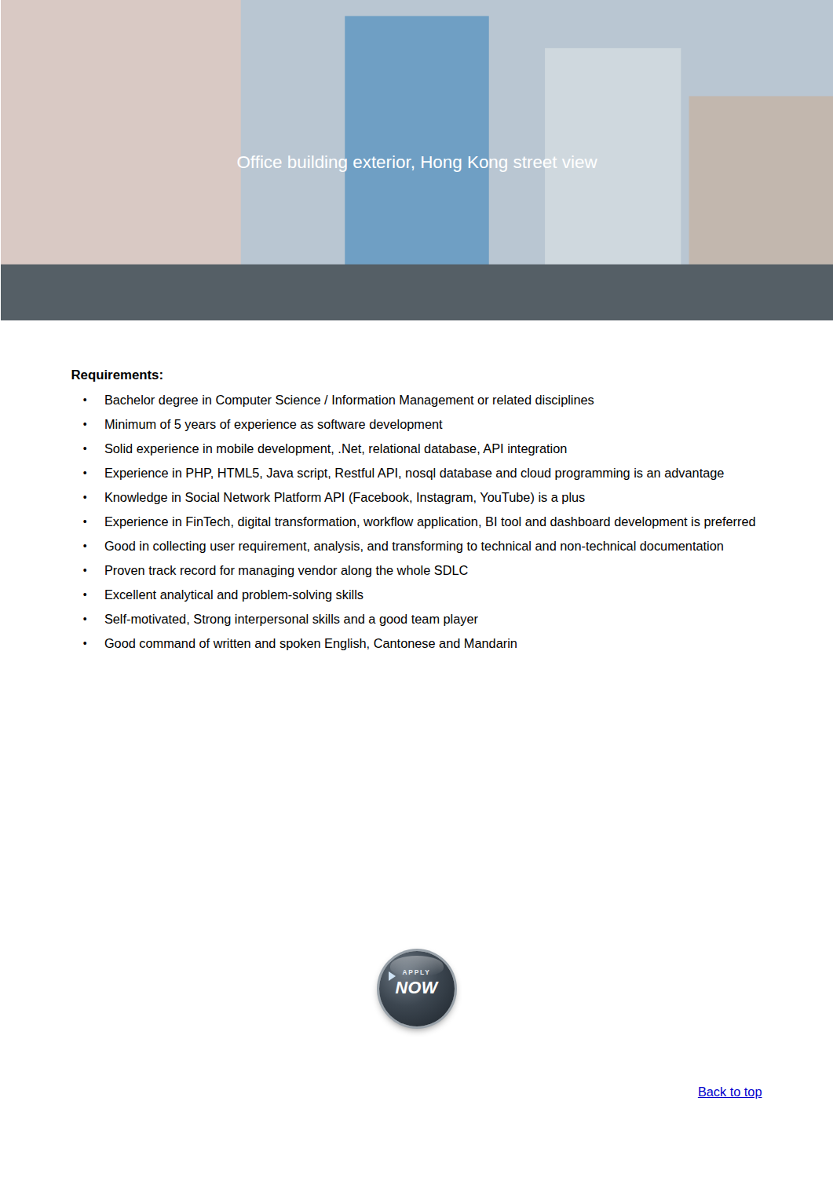Requirements:
Bachelor degree in Computer Science / Information Management or related disciplines
Minimum of 5 years of experience as software development
Solid experience in mobile development, .Net, relational database, API integration
Experience in PHP, HTML5, Java script, Restful API, nosql database and cloud programming is an advantage
Knowledge in Social Network Platform API (Facebook, Instagram, YouTube) is a plus
Experience in FinTech, digital transformation, workflow application, BI tool and dashboard development is preferred
Good in collecting user requirement, analysis, and transforming to technical and non-technical documentation
Proven track record for managing vendor along the whole SDLC
Excellent analytical and problem-solving skills
Self-motivated, Strong interpersonal skills and a good team player
Good command of written and spoken English, Cantonese and Mandarin
Apply NOW
Back to top